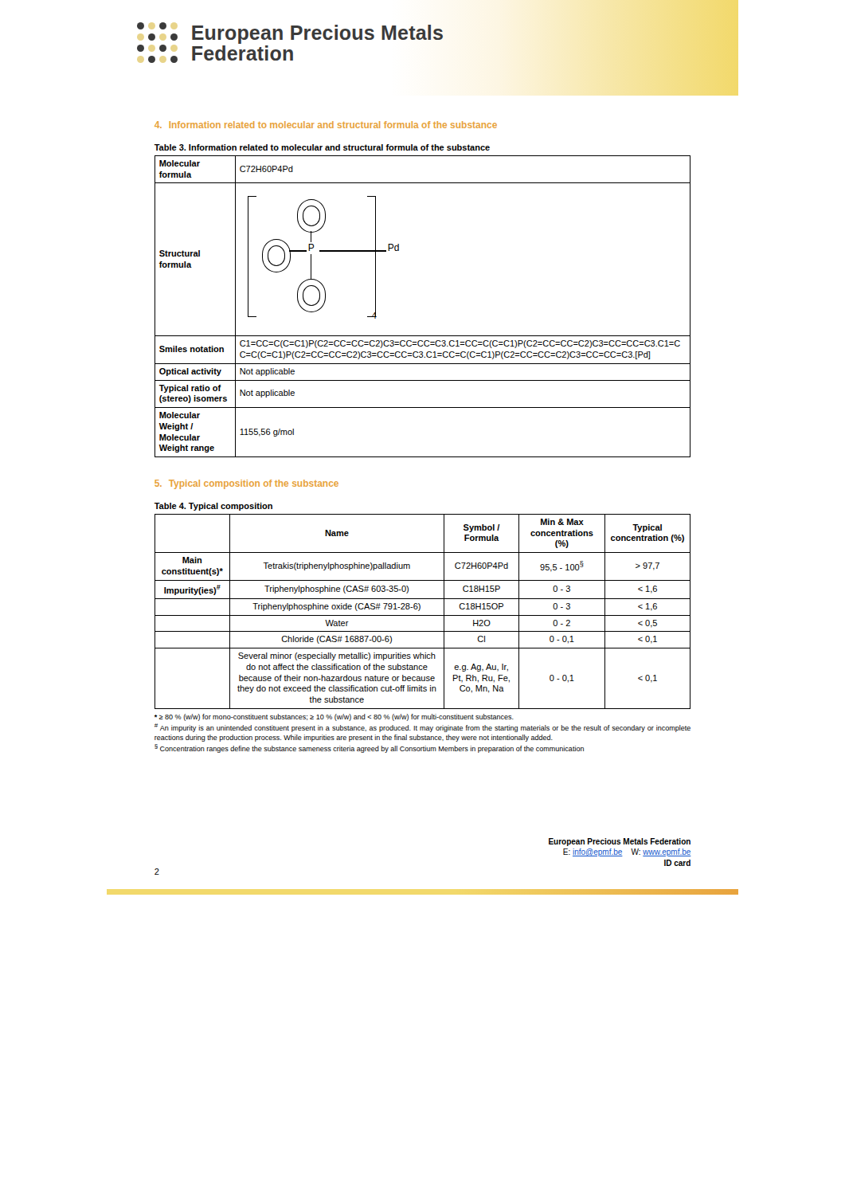European Precious Metals
Federation
4. Information related to molecular and structural formula of the substance
Table 3. Information related to molecular and structural formula of the substance
| Molecular formula | C72H60P4Pd |
| Structural formula | 4 P Pd |
| Smiles notation | C1=CC=C(C=C1)P(C2=CC=CC=C2)C3=CC=CC=C3.C1=CC=C(C=C1)P(C2=CC=CC=C2)C3=CC=CC=C3.C1=CC=C(C=C1)P(C2=CC=CC=C2)C3=CC=CC=C3.C1=CC=C(C=C1)P(C2=CC=CC=C2)C3=CC=CC=C3.[Pd] |
| Optical activity | Not applicable |
| Typical ratio of (stereo) isomers | Not applicable |
| Molecular Weight / Molecular Weight range | 1155,56 g/mol |
5. Typical composition of the substance
Table 4. Typical composition
| | Name | Symbol / Formula | Min & Max concentrations (%) | Typical concentration (%) |
| --- | --- | --- | --- | --- |
| Main constituent(s)* | Tetrakis(triphenylphosphine)palladium | C72H60P4Pd | 95,5 - 100 § | > 97,7 |
| Impurity(ies) # | Triphenylphosphine (CAS# 603-35-0) | C18H15P | 0 - 3 | < 1,6 |
| | Triphenylphosphine oxide (CAS# 791-28-6) | C18H15OP | 0 - 3 | < 1,6 |
| | Water | H2O | 0 - 2 | < 0,5 |
| | Chloride (CAS# 16887-00-6) | Cl | 0 - 0,1 | < 0,1 |
| | Several minor (especially metallic) impurities which do not affect the classification of the substance because of their non-hazardous nature or because they do not exceed the classification cut-off limits in the substance | e.g. Ag, Au, Ir, Pt, Rh, Ru, Fe, Co, Mn, Na | 0 - 0,1 | < 0,1 |
* ≥ 80 % (w/w) for mono-constituent substances; ≥ 10 % (w/w) and < 80 % (w/w) for multi-constituent substances.
# An impurity is an unintended constituent present in a substance, as produced. It may originate from the starting materials or be the result of secondary or incomplete reactions during the production process. While impurities are present in the final substance, they were not intentionally added.
§ Concentration ranges define the substance sameness criteria agreed by all Consortium Members in preparation of the communication
European Precious Metals Federation
E: info@epmf.be W: www.epmf.be
ID card
2